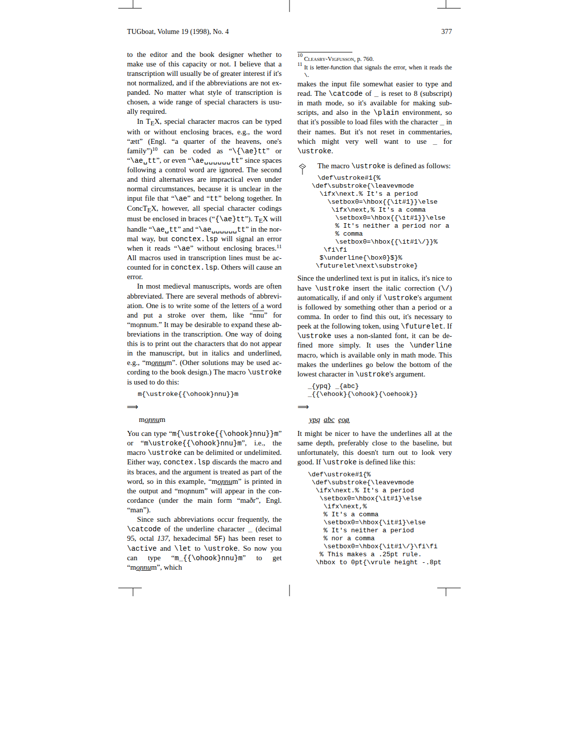TUGboat, Volume 19 (1998), No. 4 377
to the editor and the book designer whether to make use of this capacity or not. I believe that a transcription will usually be of greater interest if it's not normalized, and if the abbreviations are not expanded. No matter what style of transcription is chosen, a wide range of special characters is usually required.
In Te X, special character macros can be typed with or without enclosing braces, e.g., the word “ætt” (Engl. “a quarter of the heavens, one's family”)10 can be coded as “\{\ae}tt” or “\ae␣tt”, or even “\ae␣␣␣␣␣␣tt” since spaces following a control word are ignored. The second and third alternatives are impractical even under normal circumstances, because it is unclear in the input file that “\ae” and “tt” belong together. In ConcTe X, however, all special character codings must be enclosed in braces (“{\ae}tt”). Te X will handle “\ae␣tt” and “\ae␣␣␣␣␣␣tt” in the normal way, but conctex.lsp will signal an error when it reads “\ae” without enclosing braces.11 All macros used in transcription lines must be accounted for in conctex.lsp. Others will cause an error.
In most medieval manuscripts, words are often abbreviated. There are several methods of abbreviation. One is to write some of the letters of a word and put a stroke over them, like “nnu” for “mo̧nnum.” It may be desirable to expand these abbreviations in the transcription. One way of doing this is to print out the characters that do not appear in the manuscript, but in italics and underlined, e.g., “mo̧nnum”. (Other solutions may be used according to the book design.) The macro \ustroke is used to do this:
m{\ustroke{{\ohook}nnu}}m
⟹
mo̧nnum
You can type “m{\ustroke{{\ohook}nnu}}m” or “m\ustroke{{\ohook}nnu}m”, i.e., the macro \ustroke can be delimited or undelimited. Either way, conctex.lsp discards the macro and its braces, and the argument is treated as part of the word, so in this example, “mo̧nnum” is printed in the output and “mo̧nnum” will appear in the concordance (under the main form “maðr”, Engl. “man”).
Since such abbreviations occur frequently, the \catcode of the underline character _ (decimal 95, octal 137, hexadecimal 5F) has been reset to \active and \let to \ustroke. So now you can type “m_{{\ohook}nnu}m” to get “mo̧nnum”, which
10 Cleasby-Vigfusson, p. 760.
11 It is letter-function that signals the error, when it reads the \.
makes the input file somewhat easier to type and read. The \catcode of _ is reset to 8 (subscript) in math mode, so it's available for making subscripts, and also in the \plain environment, so that it's possible to load files with the character _ in their names. But it's not reset in commentaries, which might very well want to use _ for \ustroke.
The macro \ustroke is defined as follows:
\def\ustroke#1{%
 \def\substroke{\leavevmode
   \ifx\next.% It's a period
     \setbox0=\hbox{{\it#1}}\else
      \ifx\next,% It's a comma
       \setbox0=\hbox{{\it#1}}\else
       % It's neither a period nor a
       % comma
       \setbox0=\hbox{{\it#1\/}}%
    \fi\fi
   $\underline{\box0}$}%
  \futurelet\next\substroke}
Since the underlined text is put in italics, it's nice to have \ustroke insert the italic correction (\/) automatically, if and only if \ustroke's argument is followed by something other than a period or a comma. In order to find this out, it's necessary to peek at the following token, using \futurelet. If \ustroke uses a non-slanted font, it can be defined more simply. It uses the \underline macro, which is available only in math mode. This makes the underlines go below the bottom of the lowest character in \ustroke's argument.
_{ypq} _{abc}
_{{\ehook}{\ohook}{\oehook}}
⟹
ypq abc ȩo̧ø̧
It might be nicer to have the underlines all at the same depth, preferably close to the baseline, but unfortunately, this doesn't turn out to look very good. If \ustroke is defined like this:
\def\ustroke#1{%
 \def\substroke{\leavevmode
  \ifx\next.% It's a period
   \setbox0=\hbox{\it#1}\else
    \ifx\next,%
    % It's a comma
    \setbox0=\hbox{\it#1}\else
    % It's neither a period
    % nor a comma
    \setbox0=\hbox{\it#1\/}\fi\fi
   % This makes a .25pt rule.
  \hbox to 0pt{\vrule height -.8pt